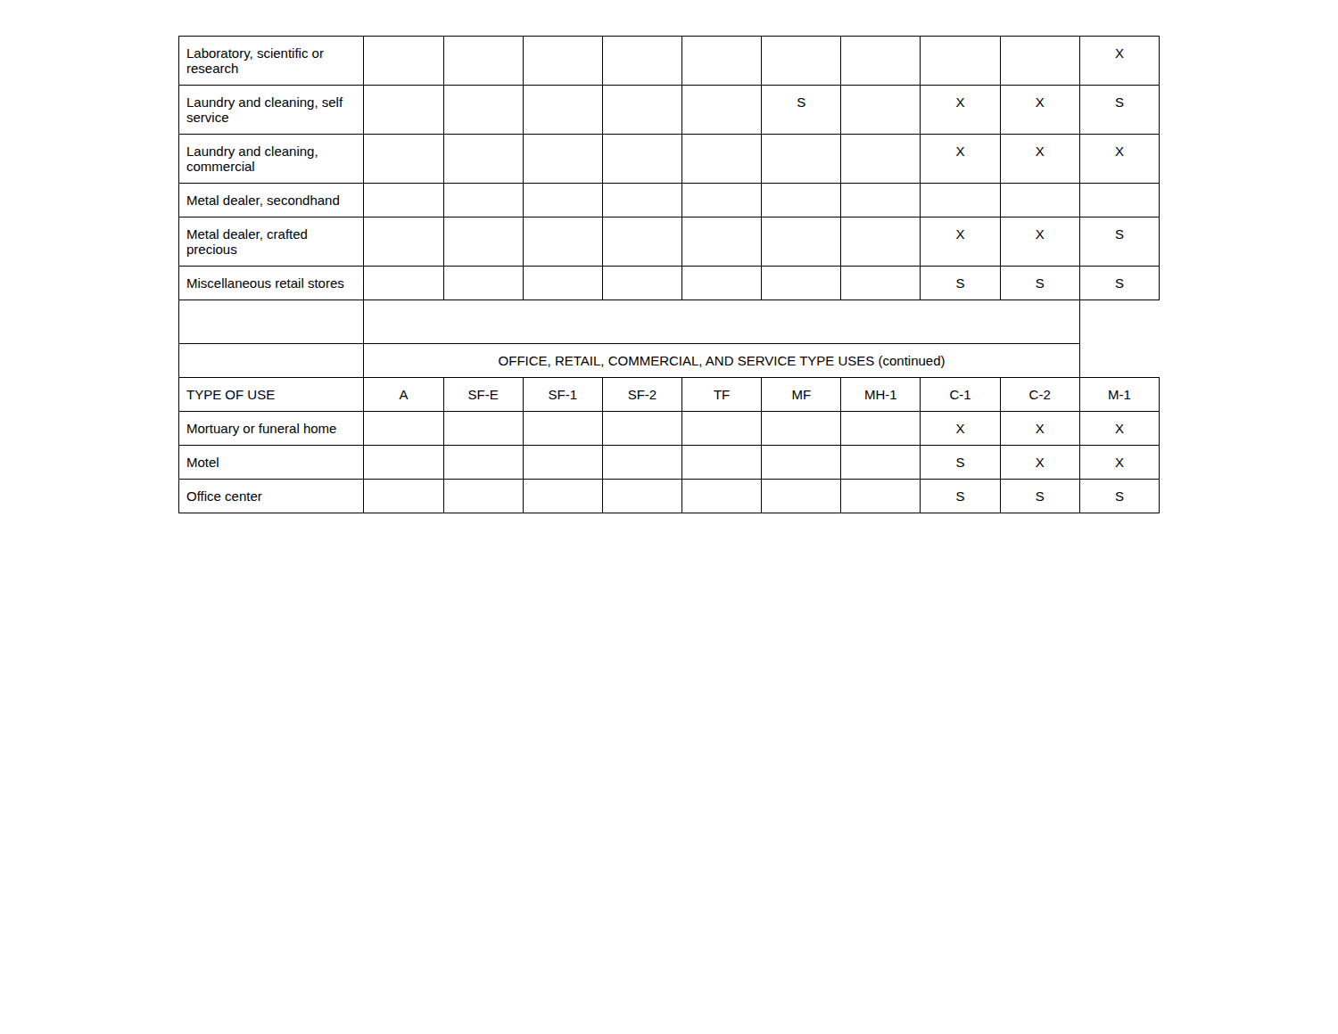| Laboratory, scientific or research | | | | | | | | | | X |
| Laundry and cleaning, self service | | | | | | S | | X | X | S |
| Laundry and cleaning, commercial | | | | | | | | X | X | X |
| Metal dealer, secondhand | | | | | | | | | | |
| Metal dealer, crafted precious | | | | | | | | X | X | S |
| Miscellaneous retail stores | | | | | | | | S | S | S |
| | OFFICE, RETAIL, COMMERCIAL, AND SERVICE TYPE USES (continued) |
| TYPE OF USE | A | SF-E | SF-1 | SF-2 | TF | MF | MH-1 | C-1 | C-2 | M-1 |
| Mortuary or funeral home | | | | | | | | X | X | X |
| Motel | | | | | | | | S | X | X |
| Office center | | | | | | | | S | S | S |